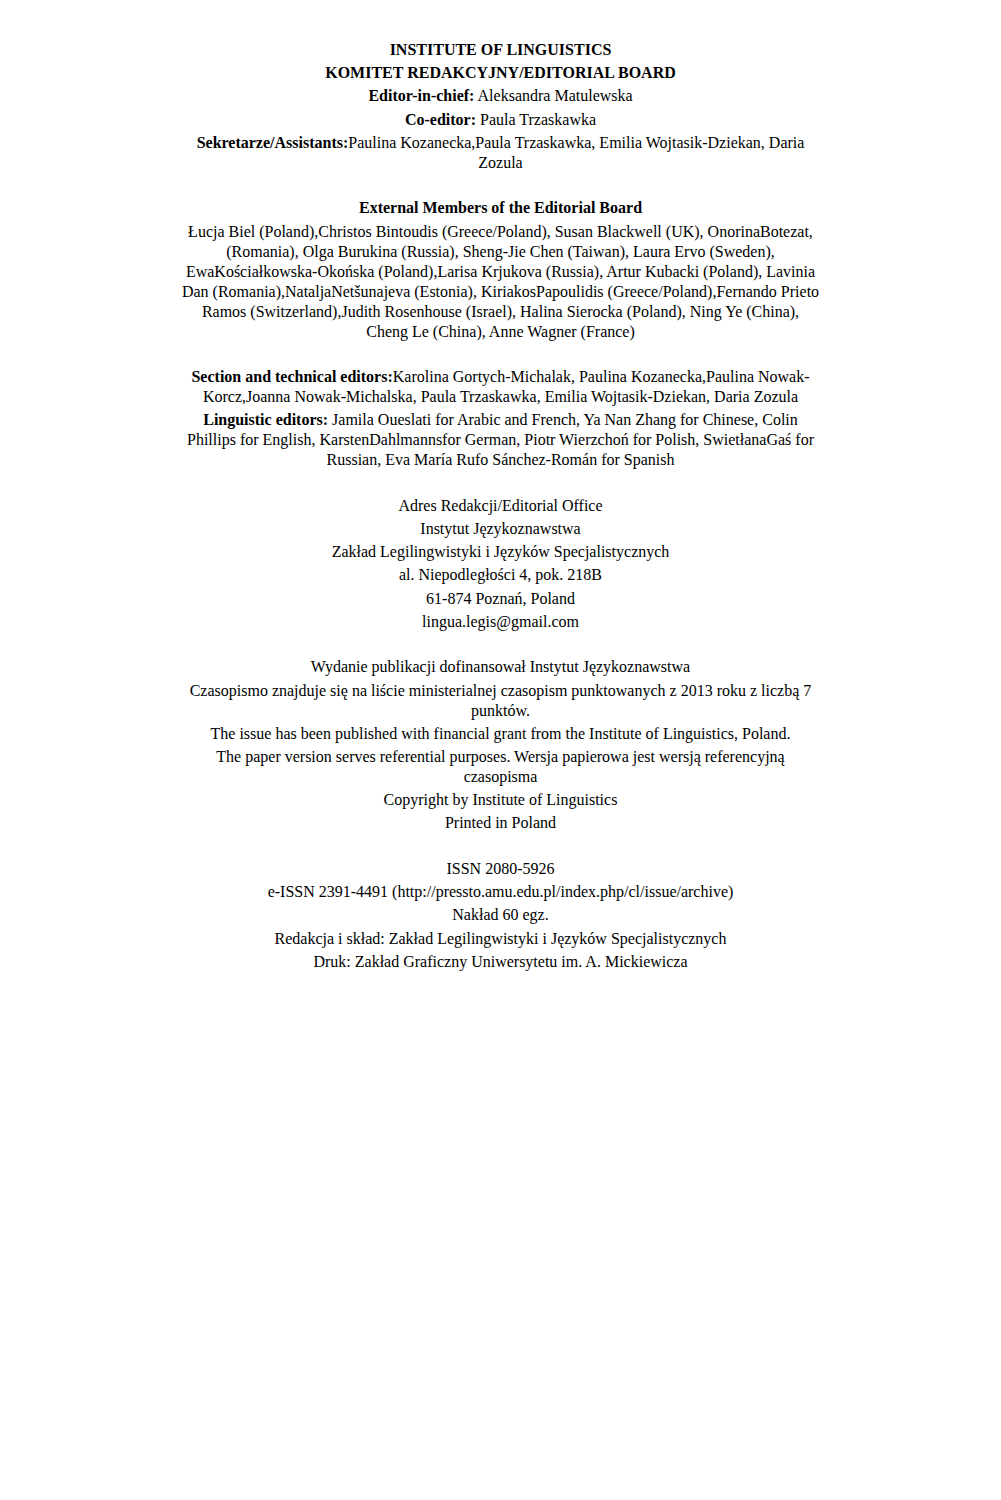INSTITUTE OF LINGUISTICS
KOMITET REDAKCYJNY/EDITORIAL BOARD
Editor-in-chief: Aleksandra Matulewska
Co-editor: Paula Trzaskawka
Sekretarze/Assistants: Paulina Kozanecka,Paula Trzaskawka, Emilia Wojtasik-Dziekan, Daria Zozula
External Members of the Editorial Board
Łucja Biel (Poland),Christos Bintoudis (Greece/Poland), Susan Blackwell (UK), OnorinaBotezat, (Romania), Olga Burukina (Russia), Sheng-Jie Chen (Taiwan), Laura Ervo (Sweden), EwaKościałkowska-Okońska (Poland),Larisa Krjukova (Russia), Artur Kubacki (Poland), Lavinia Dan (Romania),NataljaNetšunajeva (Estonia), KiriakosPapoulidis (Greece/Poland),Fernando Prieto Ramos (Switzerland),Judith Rosenhouse (Israel), Halina Sierocka (Poland), Ning Ye (China), Cheng Le (China), Anne Wagner (France)
Section and technical editors: Karolina Gortych-Michalak, Paulina Kozanecka,Paulina Nowak-Korcz,Joanna Nowak-Michalska, Paula Trzaskawka, Emilia Wojtasik-Dziekan, Daria Zozula
Linguistic editors: Jamila Oueslati for Arabic and French, Ya Nan Zhang for Chinese, Colin Phillips for English, KarstenDahlmannsfor German, Piotr Wierzchoń for Polish, SwietłanaGaś for Russian, Eva María Rufo Sánchez-Román for Spanish
Adres Redakcji/Editorial Office
Instytut Językoznawstwa
Zakład Legilingwistyki i Języków Specjalistycznych
al. Niepodległości 4, pok. 218B
61-874 Poznań, Poland
lingua.legis@gmail.com
Wydanie publikacji dofinansował Instytut Językoznawstwa
Czasopismo znajduje się na liście ministerialnej czasopism punktowanych z 2013 roku z liczbą 7 punktów.
The issue has been published with financial grant from the Institute of Linguistics, Poland.
The paper version serves referential purposes. Wersja papierowa jest wersją referencyjną czasopisma
Copyright by Institute of Linguistics
Printed in Poland
ISSN 2080-5926
e-ISSN 2391-4491 (http://pressto.amu.edu.pl/index.php/cl/issue/archive)
Nakład 60 egz.
Redakcja i skład: Zakład Legilingwistyki i Języków Specjalistycznych
Druk: Zakład Graficzny Uniwersytetu im. A. Mickiewicza